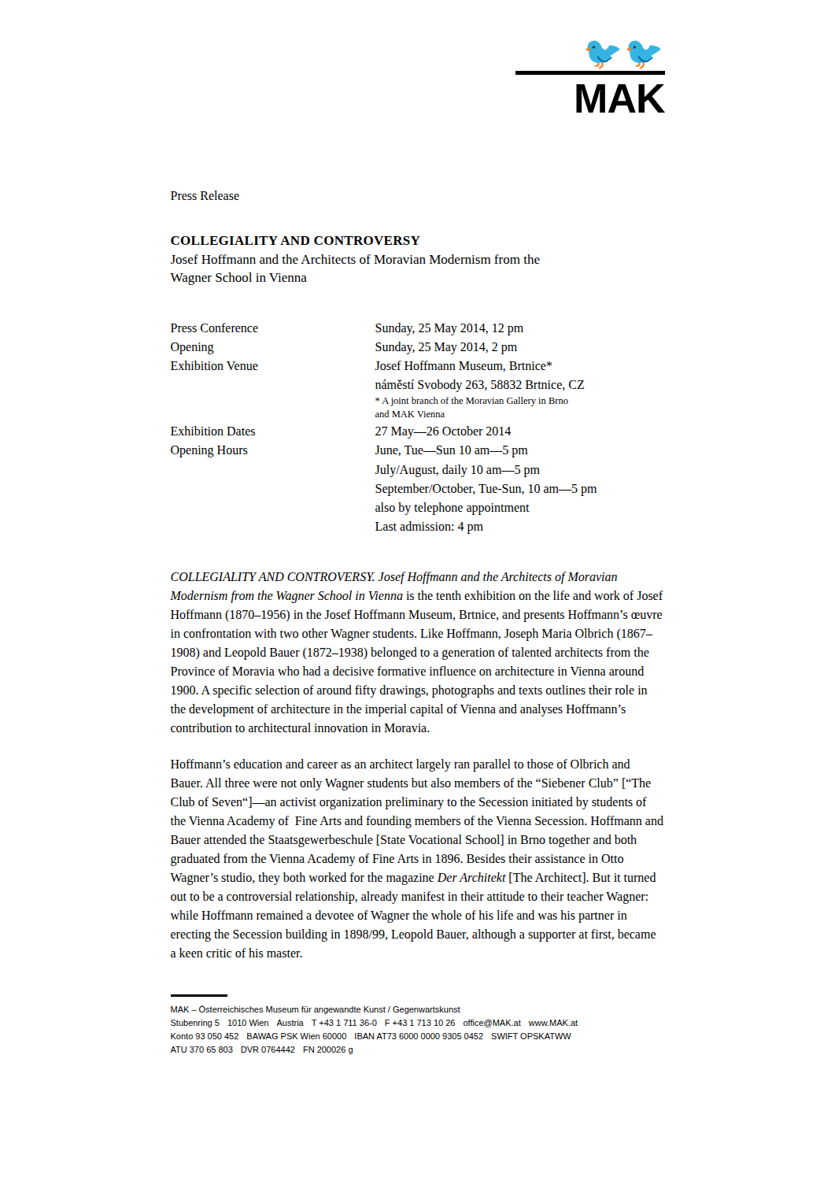🐦🐦
MAK
Press Release
Collegiality and Controversy
Josef Hoffmann and the Architects of Moravian Modernism from the
Wagner School in Vienna
| Press Conference | Sunday, 25 May 2014, 12 pm |
| Opening | Sunday, 25 May 2014, 2 pm |
| Exhibition Venue | Josef Hoffmann Museum, Brtnice* |
| | náměstí Svobody 263, 58832 Brtnice, CZ |
| | * A joint branch of the Moravian Gallery in Brno and MAK Vienna |
| Exhibition Dates | 27 May—26 October 2014 |
| Opening Hours | June, Tue—Sun 10 am—5 pm |
| | July/August, daily 10 am—5 pm |
| | September/October, Tue-Sun, 10 am—5 pm |
| | also by telephone appointment |
| | Last admission: 4 pm |
COLLEGIALITY AND CONTROVERSY. Josef Hoffmann and the Architects of Moravian Modernism from the Wagner School in Vienna is the tenth exhibition on the life and work of Josef Hoffmann (1870–1956) in the Josef Hoffmann Museum, Brtnice, and presents Hoffmann’s œuvre in confrontation with two other Wagner students. Like Hoffmann, Joseph Maria Olbrich (1867–1908) and Leopold Bauer (1872–1938) belonged to a generation of talented architects from the Province of Moravia who had a decisive formative influence on architecture in Vienna around 1900. A specific selection of around fifty drawings, photographs and texts outlines their role in the development of architecture in the imperial capital of Vienna and analyses Hoffmann’s contribution to architectural innovation in Moravia.
Hoffmann’s education and career as an architect largely ran parallel to those of Olbrich and Bauer. All three were not only Wagner students but also members of the “Siebener Club” [“The Club of Seven“]—an activist organization preliminary to the Secession initiated by students of the Vienna Academy of Fine Arts and founding members of the Vienna Secession. Hoffmann and Bauer attended the Staatsgewerbeschule [State Vocational School] in Brno together and both graduated from the Vienna Academy of Fine Arts in 1896. Besides their assistance in Otto Wagner’s studio, they both worked for the magazine Der Architekt [The Architect]. But it turned out to be a controversial relationship, already manifest in their attitude to their teacher Wagner: while Hoffmann remained a devotee of Wagner the whole of his life and was his partner in erecting the Secession building in 1898/99, Leopold Bauer, although a supporter at first, became a keen critic of his master.
MAK – Österreichisches Museum für angewandte Kunst / Gegenwartskunst
Stubenring 5 1010 Wien Austria T +43 1 711 36-0 F +43 1 713 10 26 office@MAK.at www.MAK.at
Konto 93 050 452 BAWAG PSK Wien 60000 IBAN AT73 6000 0000 9305 0452 SWIFT OPSKATWW
ATU 370 65 803 DVR 0764442 FN 200026 g